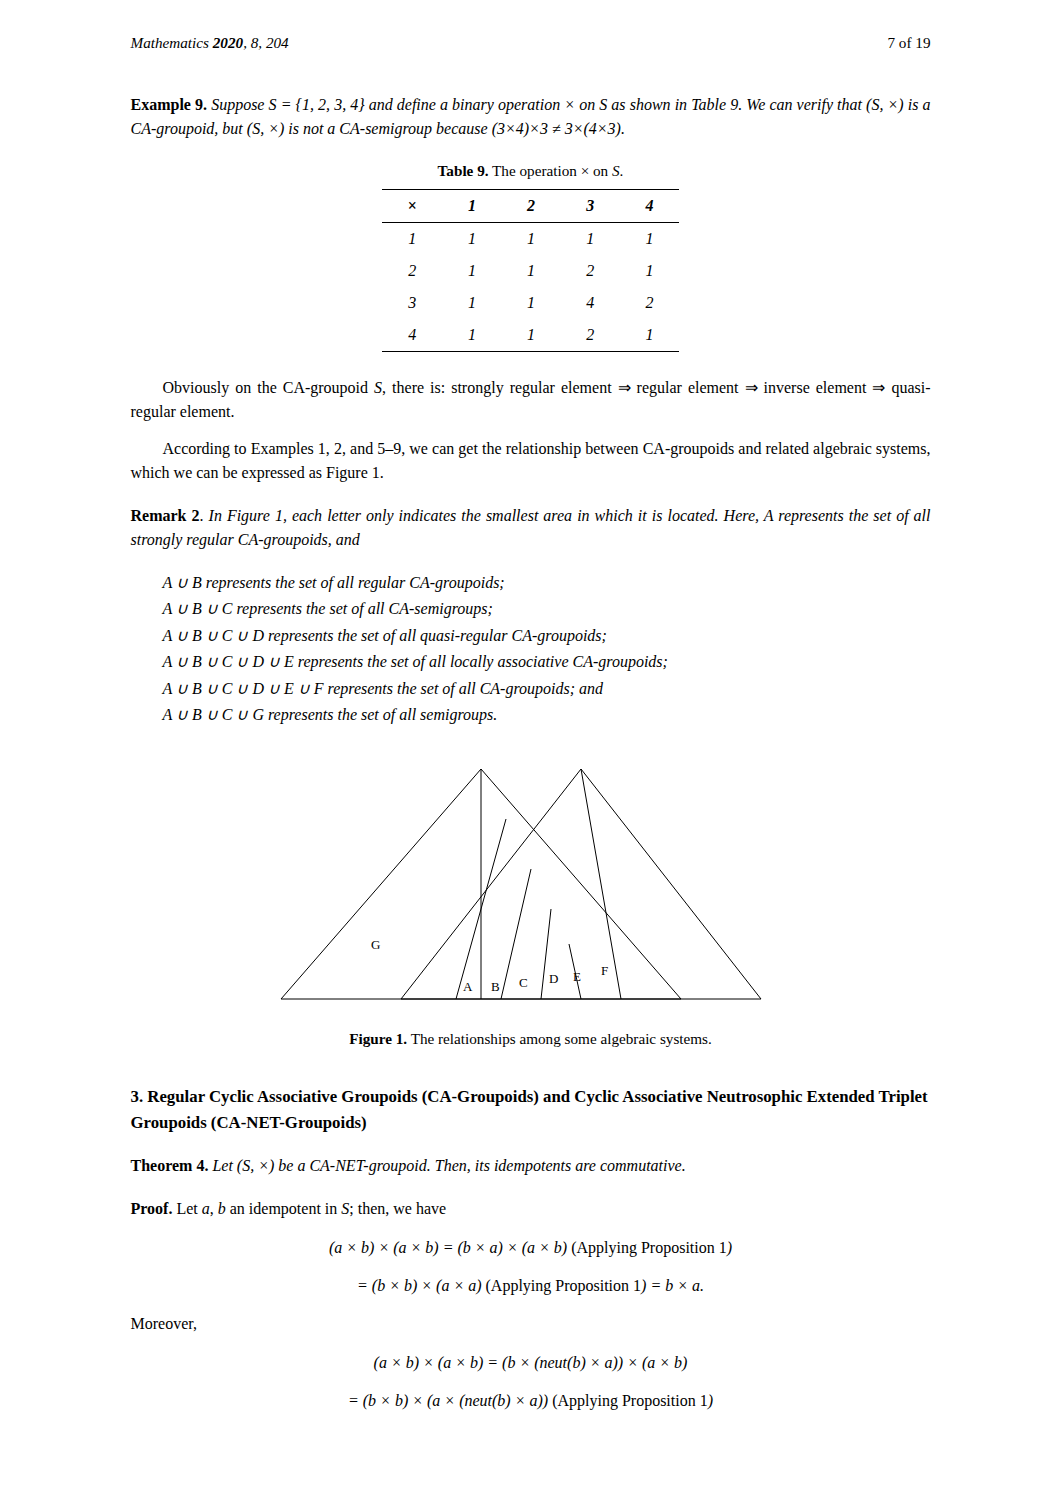Mathematics 2020, 8, 204
7 of 19
Example 9. Suppose S = {1, 2, 3, 4} and define a binary operation × on S as shown in Table 9. We can verify that (S, ×) is a CA-groupoid, but (S, ×) is not a CA-semigroup because (3×4)×3 ≠ 3×(4×3).
Table 9. The operation × on S .
| × | 1 | 2 | 3 | 4 |
| --- | --- | --- | --- | --- |
| 1 | 1 | 1 | 1 | 1 |
| 2 | 1 | 1 | 2 | 1 |
| 3 | 1 | 1 | 4 | 2 |
| 4 | 1 | 1 | 2 | 1 |
Obviously on the CA-groupoid S, there is: strongly regular element ⇒ regular element ⇒ inverse element ⇒ quasi-regular element.
According to Examples 1, 2, and 5–9, we can get the relationship between CA-groupoids and related algebraic systems, which we can be expressed as Figure 1.
Remark 2. In Figure 1, each letter only indicates the smallest area in which it is located. Here, A represents the set of all strongly regular CA-groupoids, and
A ∪ B represents the set of all regular CA-groupoids;
A ∪ B ∪ C represents the set of all CA-semigroups;
A ∪ B ∪ C ∪ D represents the set of all quasi-regular CA-groupoids;
A ∪ B ∪ C ∪ D ∪ E represents the set of all locally associative CA-groupoids;
A ∪ B ∪ C ∪ D ∪ E ∪ F represents the set of all CA-groupoids; and
A ∪ B ∪ C ∪ G represents the set of all semigroups.
G A B C D E F
Figure 1. The relationships among some algebraic systems.
3. Regular Cyclic Associative Groupoids (CA-Groupoids) and Cyclic Associative Neutrosophic Extended Triplet Groupoids (CA-NET-Groupoids)
Theorem 4. Let (S, ×) be a CA-NET-groupoid. Then, its idempotents are commutative.
Proof. Let a, b an idempotent in S; then, we have
(a × b) × (a × b) = (b × a) × (a × b) (Applying Proposition 1)
= (b × b) × (a × a) (Applying Proposition 1) = b × a.
Moreover,
(a × b) × (a × b) = (b × (neut(b) × a)) × (a × b)
= (b × b) × (a × (neut(b) × a)) (Applying Proposition 1)